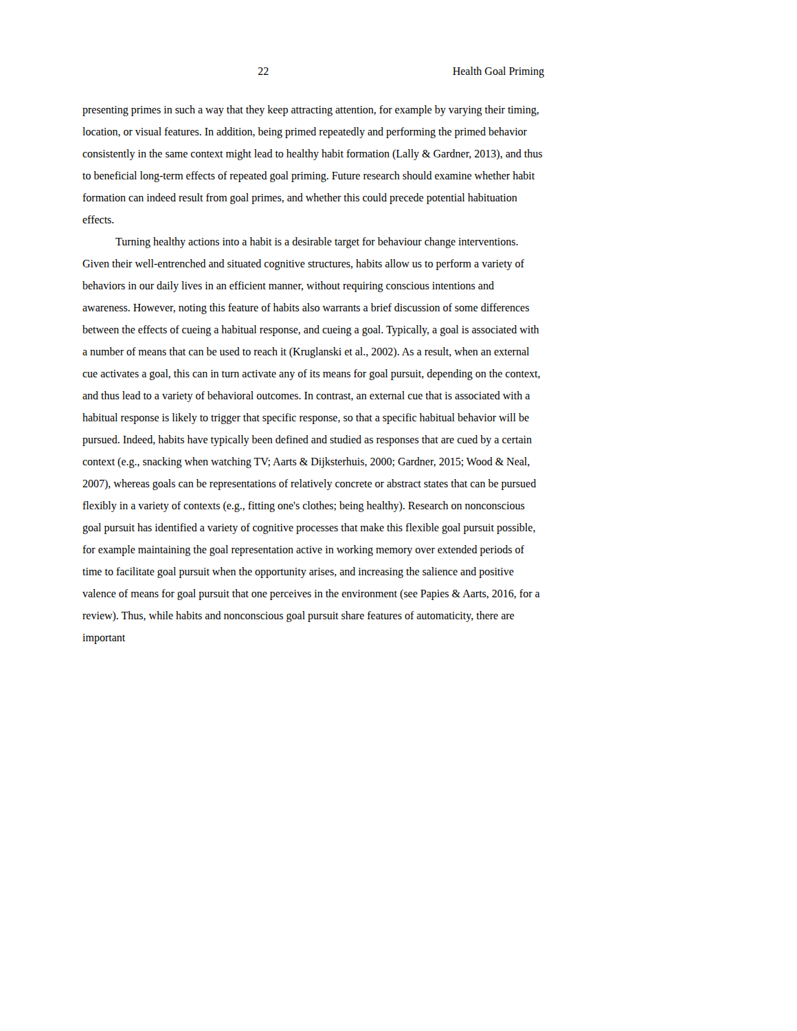22 Health Goal Priming
presenting primes in such a way that they keep attracting attention, for example by varying their timing, location, or visual features. In addition, being primed repeatedly and performing the primed behavior consistently in the same context might lead to healthy habit formation (Lally & Gardner, 2013), and thus to beneficial long-term effects of repeated goal priming. Future research should examine whether habit formation can indeed result from goal primes, and whether this could precede potential habituation effects.
Turning healthy actions into a habit is a desirable target for behaviour change interventions. Given their well-entrenched and situated cognitive structures, habits allow us to perform a variety of behaviors in our daily lives in an efficient manner, without requiring conscious intentions and awareness. However, noting this feature of habits also warrants a brief discussion of some differences between the effects of cueing a habitual response, and cueing a goal. Typically, a goal is associated with a number of means that can be used to reach it (Kruglanski et al., 2002). As a result, when an external cue activates a goal, this can in turn activate any of its means for goal pursuit, depending on the context, and thus lead to a variety of behavioral outcomes. In contrast, an external cue that is associated with a habitual response is likely to trigger that specific response, so that a specific habitual behavior will be pursued. Indeed, habits have typically been defined and studied as responses that are cued by a certain context (e.g., snacking when watching TV; Aarts & Dijksterhuis, 2000; Gardner, 2015; Wood & Neal, 2007), whereas goals can be representations of relatively concrete or abstract states that can be pursued flexibly in a variety of contexts (e.g., fitting one's clothes; being healthy). Research on nonconscious goal pursuit has identified a variety of cognitive processes that make this flexible goal pursuit possible, for example maintaining the goal representation active in working memory over extended periods of time to facilitate goal pursuit when the opportunity arises, and increasing the salience and positive valence of means for goal pursuit that one perceives in the environment (see Papies & Aarts, 2016, for a review). Thus, while habits and nonconscious goal pursuit share features of automaticity, there are important